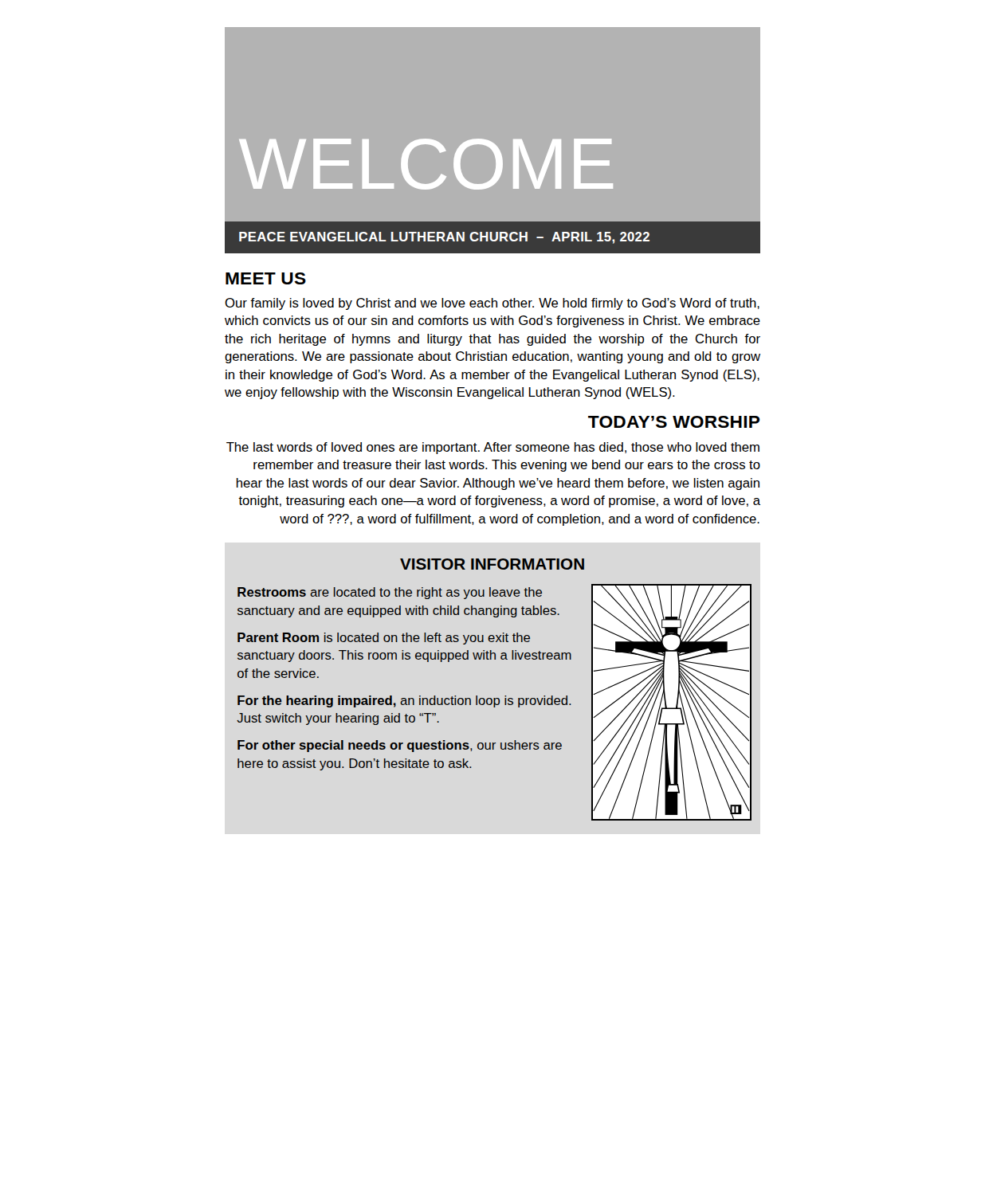WELCOME
PEACE EVANGELICAL LUTHERAN CHURCH – APRIL 15, 2022
MEET US
Our family is loved by Christ and we love each other. We hold firmly to God’s Word of truth, which convicts us of our sin and comforts us with God’s forgiveness in Christ. We embrace the rich heritage of hymns and liturgy that has guided the worship of the Church for generations. We are passionate about Christian education, wanting young and old to grow in their knowledge of God’s Word. As a member of the Evangelical Lutheran Synod (ELS), we enjoy fellowship with the Wisconsin Evangelical Lutheran Synod (WELS).
TODAY’S WORSHIP
The last words of loved ones are important. After someone has died, those who loved them remember and treasure their last words. This evening we bend our ears to the cross to hear the last words of our dear Savior. Although we’ve heard them before, we listen again tonight, treasuring each one—a word of forgiveness, a word of promise, a word of love, a word of ???, a word of fulfillment, a word of completion, and a word of confidence.
VISITOR INFORMATION
Restrooms are located to the right as you leave the sanctuary and are equipped with child changing tables.
Parent Room is located on the left as you exit the sanctuary doors. This room is equipped with a livestream of the service.
For the hearing impaired, an induction loop is provided. Just switch your hearing aid to “T”.
For other special needs or questions, our ushers are here to assist you. Don’t hesitate to ask.